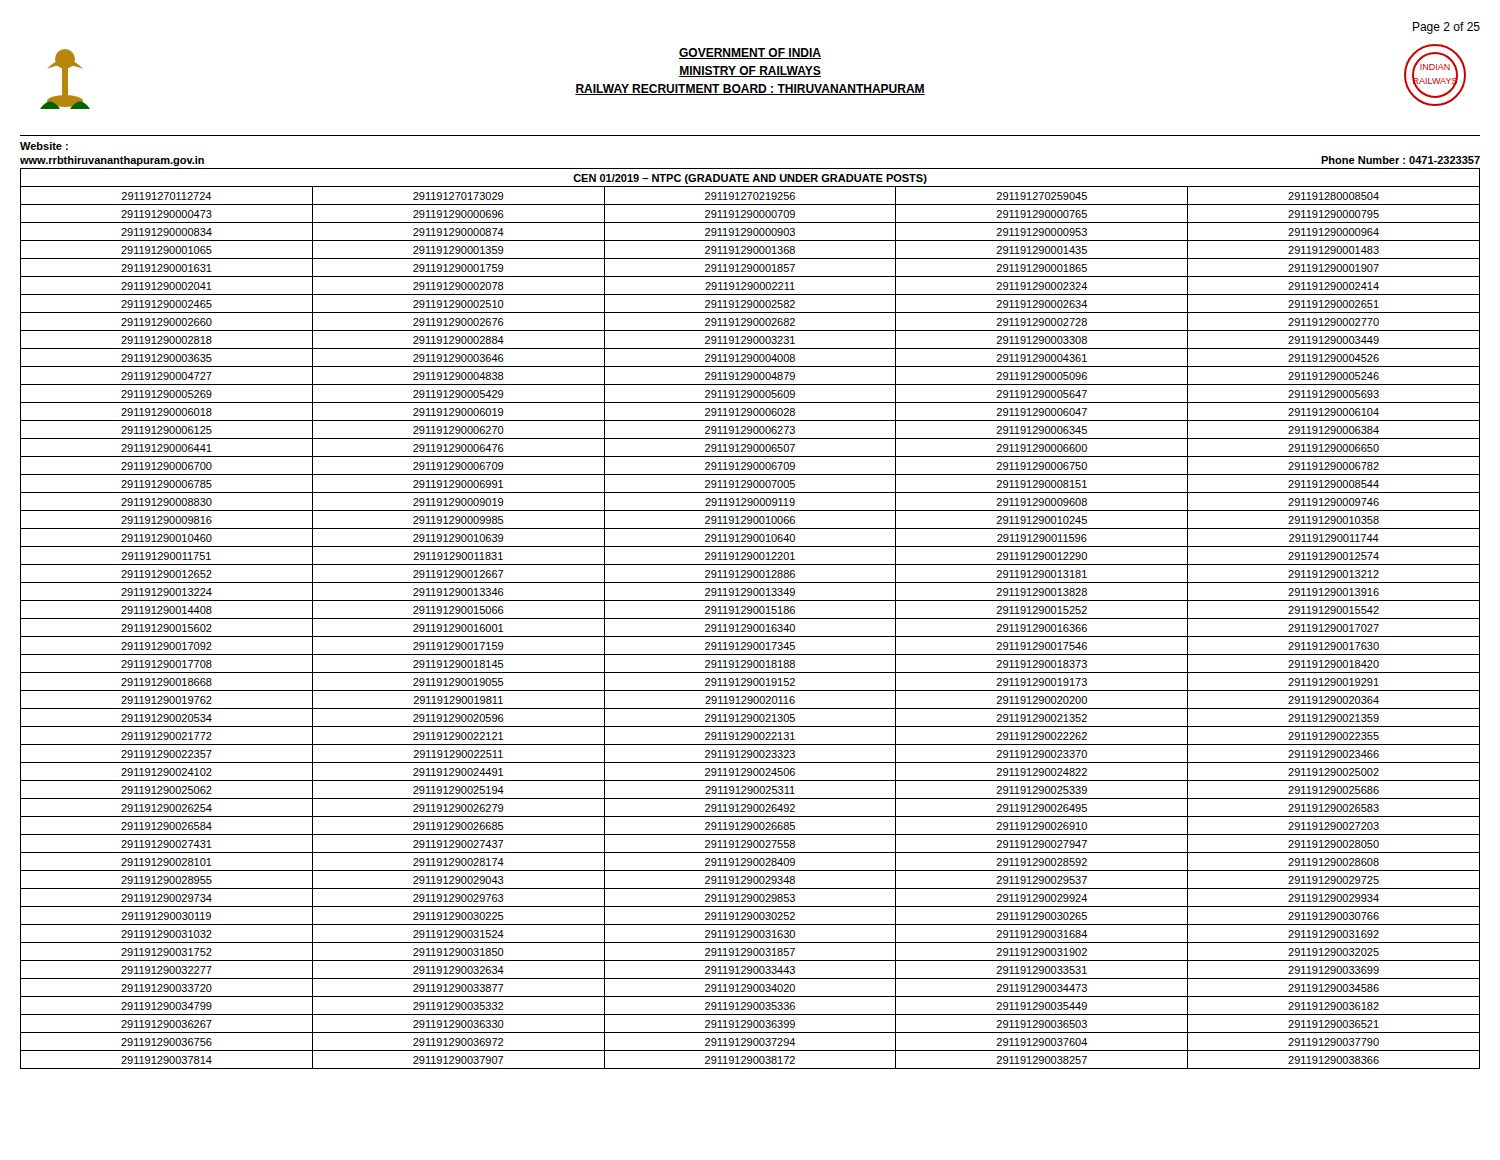Page 2 of 25
GOVERNMENT OF INDIA
MINISTRY OF RAILWAYS
RAILWAY RECRUITMENT BOARD : THIRUVANANTHAPURAM
Website :
www.rrbthiruvananthapuram.gov.in Phone Number : 0471-2323357
| CEN 01/2019 – NTPC (GRADUATE AND UNDER GRADUATE POSTS) |
| 291191270112724 | 291191270173029 | 291191270219256 | 291191270259045 | 291191280008504 |
| 291191290000473 | 291191290000696 | 291191290000709 | 291191290000765 | 291191290000795 |
| 291191290000834 | 291191290000874 | 291191290000903 | 291191290000953 | 291191290000964 |
| 291191290001065 | 291191290001359 | 291191290001368 | 291191290001435 | 291191290001483 |
| 291191290001631 | 291191290001759 | 291191290001857 | 291191290001865 | 291191290001907 |
| 291191290002041 | 291191290002078 | 291191290002211 | 291191290002324 | 291191290002414 |
| 291191290002465 | 291191290002510 | 291191290002582 | 291191290002634 | 291191290002651 |
| 291191290002660 | 291191290002676 | 291191290002682 | 291191290002728 | 291191290002770 |
| 291191290002818 | 291191290002884 | 291191290003231 | 291191290003308 | 291191290003449 |
| 291191290003635 | 291191290003646 | 291191290004008 | 291191290004361 | 291191290004526 |
| 291191290004727 | 291191290004838 | 291191290004879 | 291191290005096 | 291191290005246 |
| 291191290005269 | 291191290005429 | 291191290005609 | 291191290005647 | 291191290005693 |
| 291191290006018 | 291191290006019 | 291191290006028 | 291191290006047 | 291191290006104 |
| 291191290006125 | 291191290006270 | 291191290006273 | 291191290006345 | 291191290006384 |
| 291191290006441 | 291191290006476 | 291191290006507 | 291191290006600 | 291191290006650 |
| 291191290006700 | 291191290006709 | 291191290006709 | 291191290006750 | 291191290006782 |
| 291191290006785 | 291191290006991 | 291191290007005 | 291191290008151 | 291191290008544 |
| 291191290008830 | 291191290009019 | 291191290009119 | 291191290009608 | 291191290009746 |
| 291191290009816 | 291191290009985 | 291191290010066 | 291191290010245 | 291191290010358 |
| 291191290010460 | 291191290010639 | 291191290010640 | 291191290011596 | 291191290011744 |
| 291191290011751 | 291191290011831 | 291191290012201 | 291191290012290 | 291191290012574 |
| 291191290012652 | 291191290012667 | 291191290012886 | 291191290013181 | 291191290013212 |
| 291191290013224 | 291191290013346 | 291191290013349 | 291191290013828 | 291191290013916 |
| 291191290014408 | 291191290015066 | 291191290015186 | 291191290015252 | 291191290015542 |
| 291191290015602 | 291191290016001 | 291191290016340 | 291191290016366 | 291191290017027 |
| 291191290017092 | 291191290017159 | 291191290017345 | 291191290017546 | 291191290017630 |
| 291191290017708 | 291191290018145 | 291191290018188 | 291191290018373 | 291191290018420 |
| 291191290018668 | 291191290019055 | 291191290019152 | 291191290019173 | 291191290019291 |
| 291191290019762 | 291191290019811 | 291191290020116 | 291191290020200 | 291191290020364 |
| 291191290020534 | 291191290020596 | 291191290021305 | 291191290021352 | 291191290021359 |
| 291191290021772 | 291191290022121 | 291191290022131 | 291191290022262 | 291191290022355 |
| 291191290022357 | 291191290022511 | 291191290023323 | 291191290023370 | 291191290023466 |
| 291191290024102 | 291191290024491 | 291191290024506 | 291191290024822 | 291191290025002 |
| 291191290025062 | 291191290025194 | 291191290025311 | 291191290025339 | 291191290025686 |
| 291191290026254 | 291191290026279 | 291191290026492 | 291191290026495 | 291191290026583 |
| 291191290026584 | 291191290026685 | 291191290026685 | 291191290026910 | 291191290027203 |
| 291191290027431 | 291191290027437 | 291191290027558 | 291191290027947 | 291191290028050 |
| 291191290028101 | 291191290028174 | 291191290028409 | 291191290028592 | 291191290028608 |
| 291191290028955 | 291191290029043 | 291191290029348 | 291191290029537 | 291191290029725 |
| 291191290029734 | 291191290029763 | 291191290029853 | 291191290029924 | 291191290029934 |
| 291191290030119 | 291191290030225 | 291191290030252 | 291191290030265 | 291191290030766 |
| 291191290031032 | 291191290031524 | 291191290031630 | 291191290031684 | 291191290031692 |
| 291191290031752 | 291191290031850 | 291191290031857 | 291191290031902 | 291191290032025 |
| 291191290032277 | 291191290032634 | 291191290033443 | 291191290033531 | 291191290033699 |
| 291191290033720 | 291191290033877 | 291191290034020 | 291191290034473 | 291191290034586 |
| 291191290034799 | 291191290035332 | 291191290035336 | 291191290035449 | 291191290036182 |
| 291191290036267 | 291191290036330 | 291191290036399 | 291191290036503 | 291191290036521 |
| 291191290036756 | 291191290036972 | 291191290037294 | 291191290037604 | 291191290037790 |
| 291191290037814 | 291191290037907 | 291191290038172 | 291191290038257 | 291191290038366 |